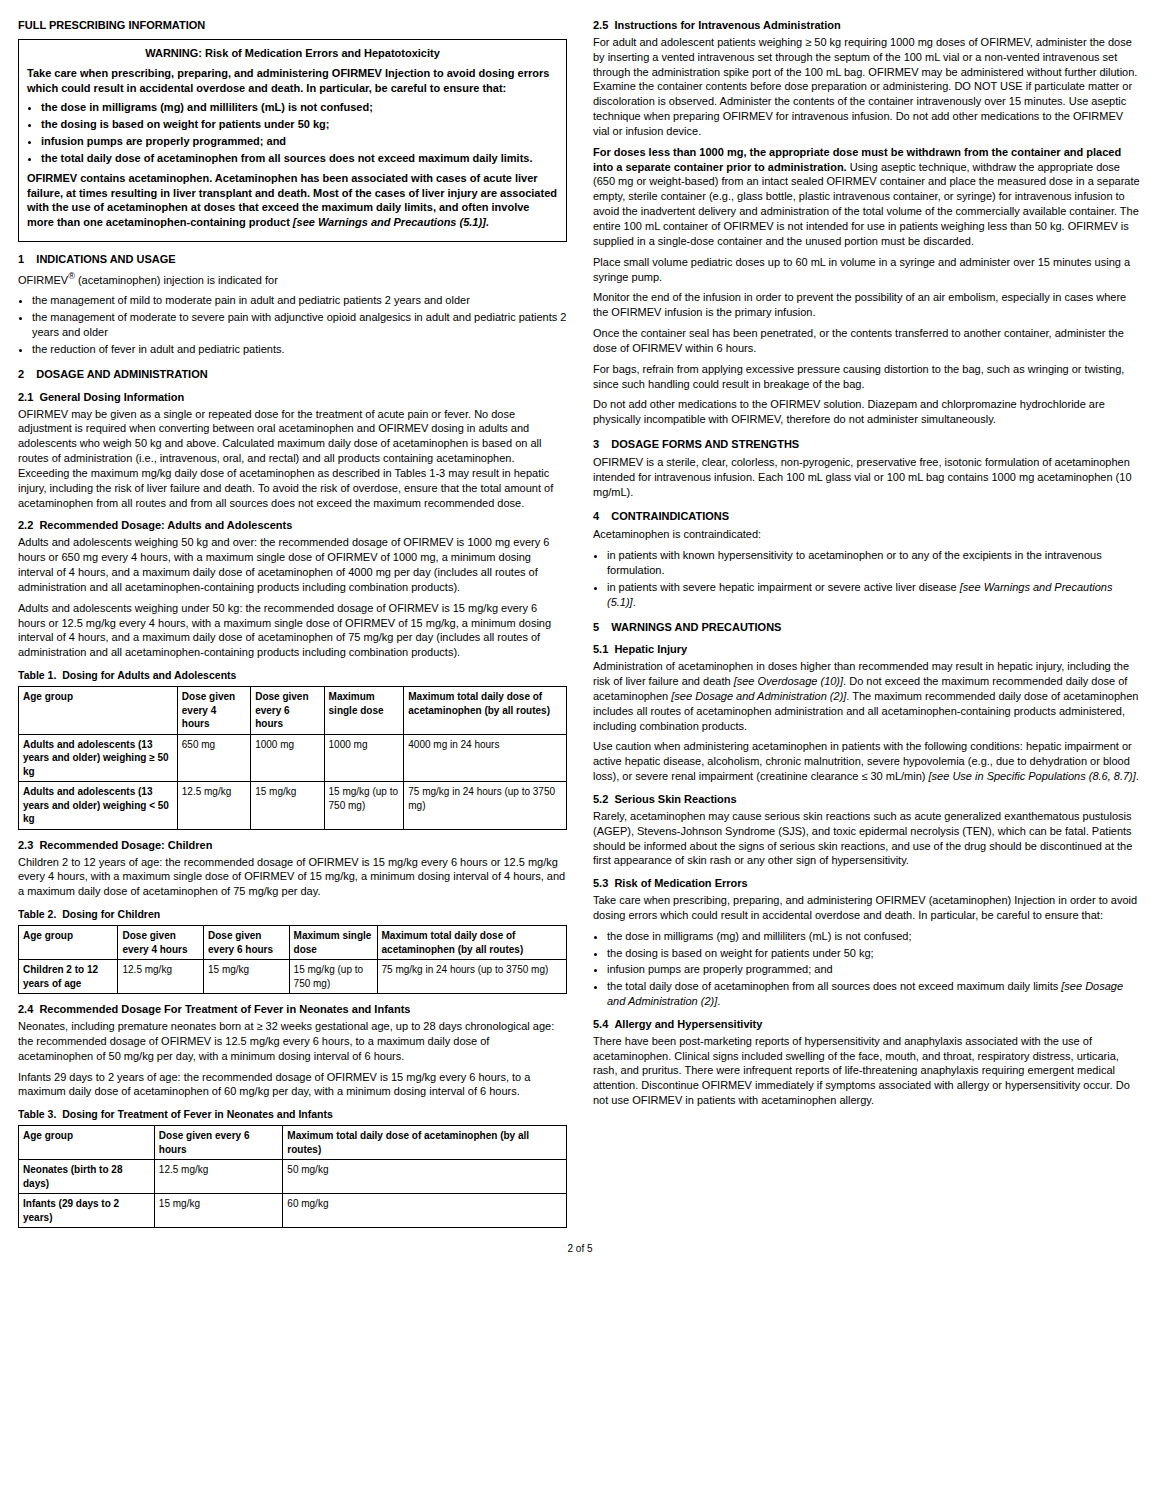Full Prescribing Information
WARNING: Risk of Medication Errors and Hepatotoxicity
Take care when prescribing, preparing, and administering OFIRMEV Injection to avoid dosing errors which could result in accidental overdose and death. In particular, be careful to ensure that:
the dose in milligrams (mg) and milliliters (mL) is not confused;
the dosing is based on weight for patients under 50 kg;
infusion pumps are properly programmed; and
the total daily dose of acetaminophen from all sources does not exceed maximum daily limits.
OFIRMEV contains acetaminophen. Acetaminophen has been associated with cases of acute liver failure, at times resulting in liver transplant and death. Most of the cases of liver injury are associated with the use of acetaminophen at doses that exceed the maximum daily limits, and often involve more than one acetaminophen-containing product [see Warnings and Precautions (5.1)].
1 INDICATIONS AND USAGE
OFIRMEV® (acetaminophen) injection is indicated for
the management of mild to moderate pain in adult and pediatric patients 2 years and older
the management of moderate to severe pain with adjunctive opioid analgesics in adult and pediatric patients 2 years and older
the reduction of fever in adult and pediatric patients.
2 DOSAGE AND ADMINISTRATION
2.1 General Dosing Information
OFIRMEV may be given as a single or repeated dose for the treatment of acute pain or fever. No dose adjustment is required when converting between oral acetaminophen and OFIRMEV dosing in adults and adolescents who weigh 50 kg and above. Calculated maximum daily dose of acetaminophen is based on all routes of administration (i.e., intravenous, oral, and rectal) and all products containing acetaminophen. Exceeding the maximum mg/kg daily dose of acetaminophen as described in Tables 1-3 may result in hepatic injury, including the risk of liver failure and death. To avoid the risk of overdose, ensure that the total amount of acetaminophen from all routes and from all sources does not exceed the maximum recommended dose.
2.2 Recommended Dosage: Adults and Adolescents
Adults and adolescents weighing 50 kg and over: the recommended dosage of OFIRMEV is 1000 mg every 6 hours or 650 mg every 4 hours, with a maximum single dose of OFIRMEV of 1000 mg, a minimum dosing interval of 4 hours, and a maximum daily dose of acetaminophen of 4000 mg per day (includes all routes of administration and all acetaminophen-containing products including combination products).
Adults and adolescents weighing under 50 kg: the recommended dosage of OFIRMEV is 15 mg/kg every 6 hours or 12.5 mg/kg every 4 hours, with a maximum single dose of OFIRMEV of 15 mg/kg, a minimum dosing interval of 4 hours, and a maximum daily dose of acetaminophen of 75 mg/kg per day (includes all routes of administration and all acetaminophen-containing products including combination products).
Table 1. Dosing for Adults and Adolescents
| Age group | Dose given every 4 hours | Dose given every 6 hours | Maximum single dose | Maximum total daily dose of acetaminophen (by all routes) |
| --- | --- | --- | --- | --- |
| Adults and adolescents (13 years and older) weighing ≥ 50 kg | 650 mg | 1000 mg | 1000 mg | 4000 mg in 24 hours |
| Adults and adolescents (13 years and older) weighing < 50 kg | 12.5 mg/kg | 15 mg/kg | 15 mg/kg (up to 750 mg) | 75 mg/kg in 24 hours (up to 3750 mg) |
2.3 Recommended Dosage: Children
Children 2 to 12 years of age: the recommended dosage of OFIRMEV is 15 mg/kg every 6 hours or 12.5 mg/kg every 4 hours, with a maximum single dose of OFIRMEV of 15 mg/kg, a minimum dosing interval of 4 hours, and a maximum daily dose of acetaminophen of 75 mg/kg per day.
Table 2. Dosing for Children
| Age group | Dose given every 4 hours | Dose given every 6 hours | Maximum single dose | Maximum total daily dose of acetaminophen (by all routes) |
| --- | --- | --- | --- | --- |
| Children 2 to 12 years of age | 12.5 mg/kg | 15 mg/kg | 15 mg/kg (up to 750 mg) | 75 mg/kg in 24 hours (up to 3750 mg) |
2.4 Recommended Dosage For Treatment of Fever in Neonates and Infants
Neonates, including premature neonates born at ≥ 32 weeks gestational age, up to 28 days chronological age: the recommended dosage of OFIRMEV is 12.5 mg/kg every 6 hours, to a maximum daily dose of acetaminophen of 50 mg/kg per day, with a minimum dosing interval of 6 hours.
Infants 29 days to 2 years of age: the recommended dosage of OFIRMEV is 15 mg/kg every 6 hours, to a maximum daily dose of acetaminophen of 60 mg/kg per day, with a minimum dosing interval of 6 hours.
Table 3. Dosing for Treatment of Fever in Neonates and Infants
| Age group | Dose given every 6 hours | Maximum total daily dose of acetaminophen (by all routes) |
| --- | --- | --- |
| Neonates (birth to 28 days) | 12.5 mg/kg | 50 mg/kg |
| Infants (29 days to 2 years) | 15 mg/kg | 60 mg/kg |
2.5 Instructions for Intravenous Administration
For adult and adolescent patients weighing ≥ 50 kg requiring 1000 mg doses of OFIRMEV, administer the dose by inserting a vented intravenous set through the septum of the 100 mL vial or a non-vented intravenous set through the administration spike port of the 100 mL bag. OFIRMEV may be administered without further dilution. Examine the container contents before dose preparation or administering. DO NOT USE if particulate matter or discoloration is observed. Administer the contents of the container intravenously over 15 minutes. Use aseptic technique when preparing OFIRMEV for intravenous infusion. Do not add other medications to the OFIRMEV vial or infusion device.
For doses less than 1000 mg, the appropriate dose must be withdrawn from the container and placed into a separate container prior to administration. Using aseptic technique, withdraw the appropriate dose (650 mg or weight-based) from an intact sealed OFIRMEV container and place the measured dose in a separate empty, sterile container (e.g., glass bottle, plastic intravenous container, or syringe) for intravenous infusion to avoid the inadvertent delivery and administration of the total volume of the commercially available container. The entire 100 mL container of OFIRMEV is not intended for use in patients weighing less than 50 kg. OFIRMEV is supplied in a single-dose container and the unused portion must be discarded.
Place small volume pediatric doses up to 60 mL in volume in a syringe and administer over 15 minutes using a syringe pump.
Monitor the end of the infusion in order to prevent the possibility of an air embolism, especially in cases where the OFIRMEV infusion is the primary infusion.
Once the container seal has been penetrated, or the contents transferred to another container, administer the dose of OFIRMEV within 6 hours.
For bags, refrain from applying excessive pressure causing distortion to the bag, such as wringing or twisting, since such handling could result in breakage of the bag.
Do not add other medications to the OFIRMEV solution. Diazepam and chlorpromazine hydrochloride are physically incompatible with OFIRMEV, therefore do not administer simultaneously.
3 DOSAGE FORMS AND STRENGTHS
OFIRMEV is a sterile, clear, colorless, non-pyrogenic, preservative free, isotonic formulation of acetaminophen intended for intravenous infusion. Each 100 mL glass vial or 100 mL bag contains 1000 mg acetaminophen (10 mg/mL).
4 CONTRAINDICATIONS
Acetaminophen is contraindicated:
in patients with known hypersensitivity to acetaminophen or to any of the excipients in the intravenous formulation.
in patients with severe hepatic impairment or severe active liver disease [see Warnings and Precautions (5.1)].
5 WARNINGS AND PRECAUTIONS
5.1 Hepatic Injury
Administration of acetaminophen in doses higher than recommended may result in hepatic injury, including the risk of liver failure and death [see Overdosage (10)]. Do not exceed the maximum recommended daily dose of acetaminophen [see Dosage and Administration (2)]. The maximum recommended daily dose of acetaminophen includes all routes of acetaminophen administration and all acetaminophen-containing products administered, including combination products.
Use caution when administering acetaminophen in patients with the following conditions: hepatic impairment or active hepatic disease, alcoholism, chronic malnutrition, severe hypovolemia (e.g., due to dehydration or blood loss), or severe renal impairment (creatinine clearance ≤ 30 mL/min) [see Use in Specific Populations (8.6, 8.7)].
5.2 Serious Skin Reactions
Rarely, acetaminophen may cause serious skin reactions such as acute generalized exanthematous pustulosis (AGEP), Stevens-Johnson Syndrome (SJS), and toxic epidermal necrolysis (TEN), which can be fatal. Patients should be informed about the signs of serious skin reactions, and use of the drug should be discontinued at the first appearance of skin rash or any other sign of hypersensitivity.
5.3 Risk of Medication Errors
Take care when prescribing, preparing, and administering OFIRMEV (acetaminophen) Injection in order to avoid dosing errors which could result in accidental overdose and death. In particular, be careful to ensure that:
the dose in milligrams (mg) and milliliters (mL) is not confused;
the dosing is based on weight for patients under 50 kg;
infusion pumps are properly programmed; and
the total daily dose of acetaminophen from all sources does not exceed maximum daily limits [see Dosage and Administration (2)].
5.4 Allergy and Hypersensitivity
There have been post-marketing reports of hypersensitivity and anaphylaxis associated with the use of acetaminophen. Clinical signs included swelling of the face, mouth, and throat, respiratory distress, urticaria, rash, and pruritus. There were infrequent reports of life-threatening anaphylaxis requiring emergent medical attention. Discontinue OFIRMEV immediately if symptoms associated with allergy or hypersensitivity occur. Do not use OFIRMEV in patients with acetaminophen allergy.
2 of 5